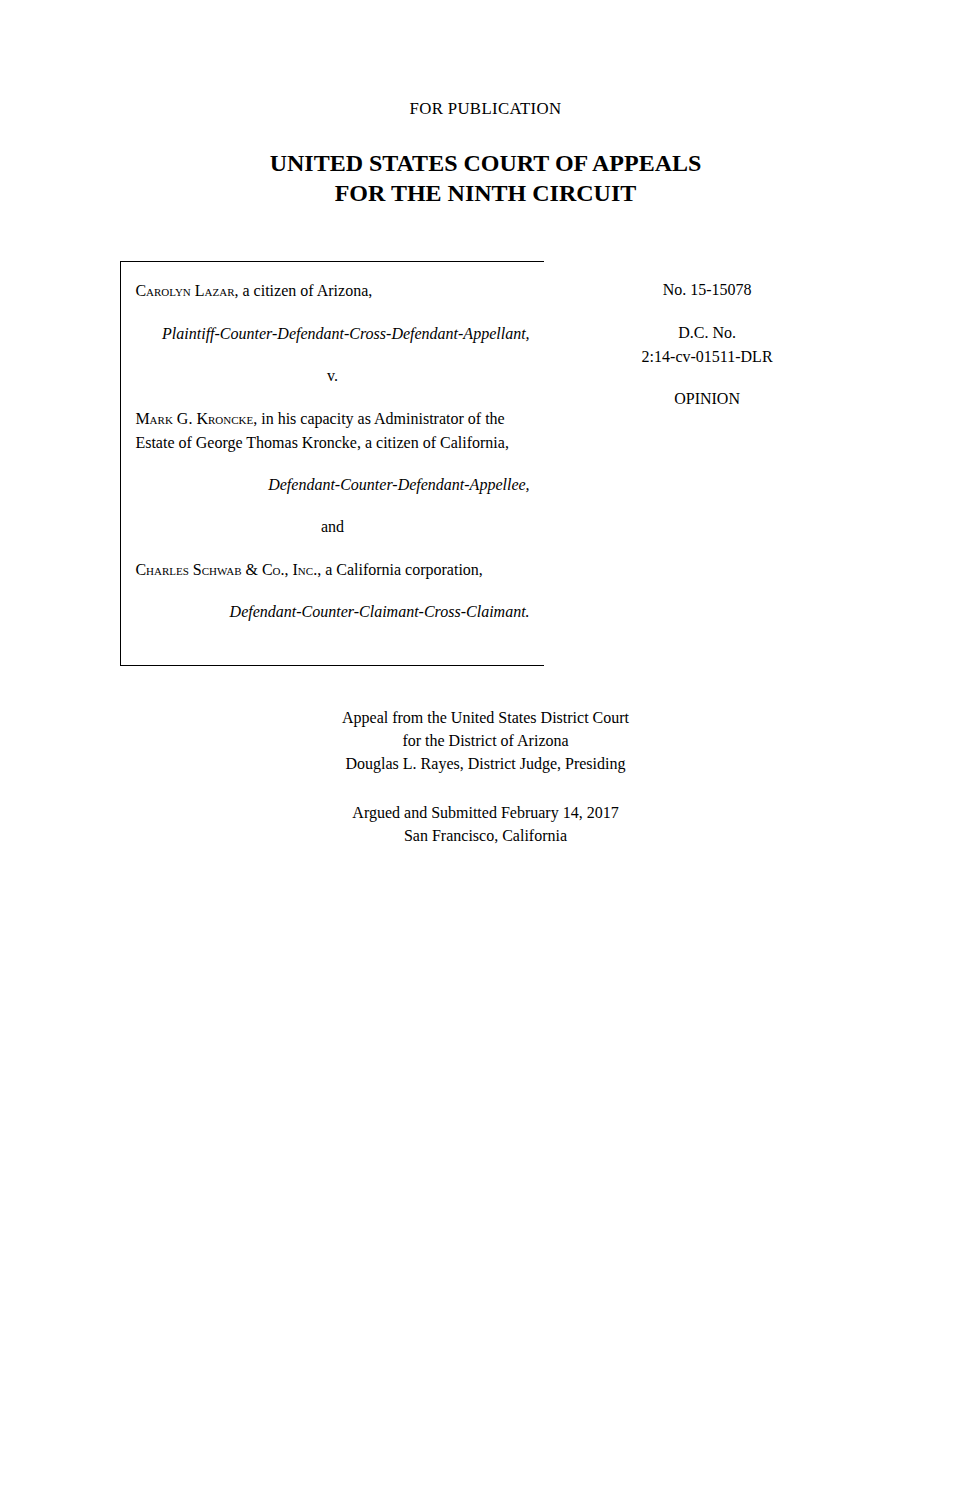FOR PUBLICATION
UNITED STATES COURT OF APPEALS
FOR THE NINTH CIRCUIT
Carolyn Lazar, a citizen of Arizona,
Plaintiff-Counter-Defendant-Cross-Defendant-Appellant,
v.
Mark G. Kroncke, in his capacity as Administrator of the Estate of George Thomas Kroncke, a citizen of California,
Defendant-Counter-Defendant-Appellee,
and
Charles Schwab & Co., Inc., a California corporation,
Defendant-Counter-Claimant-Cross-Claimant.
No. 15-15078
D.C. No.
2:14-cv-01511-DLR
OPINION
Appeal from the United States District Court
for the District of Arizona
Douglas L. Rayes, District Judge, Presiding
Argued and Submitted February 14, 2017
San Francisco, California